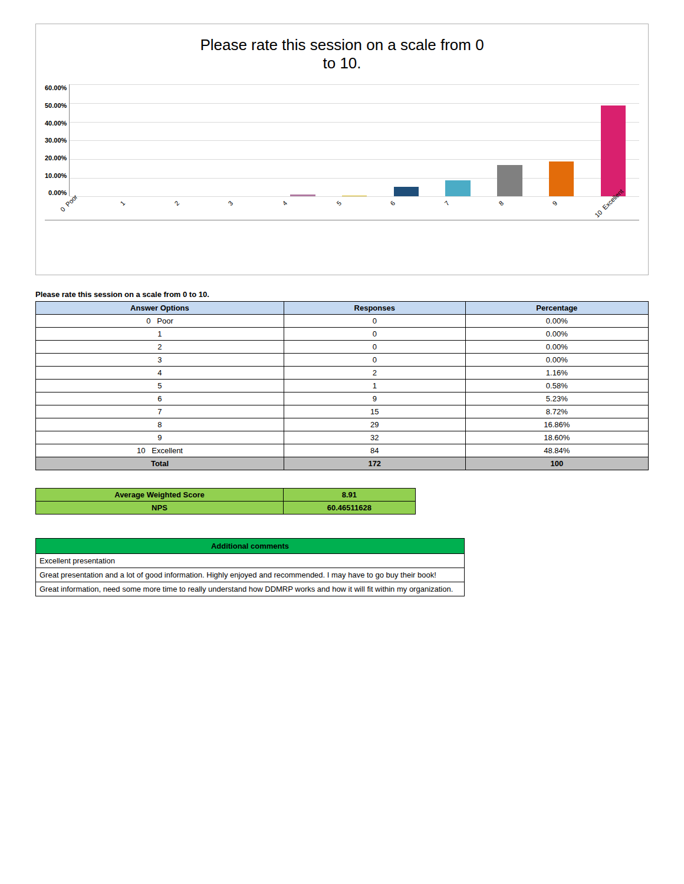Please rate this session on a scale from 0
to 10.
60.00% 50.00% 40.00% 30.00% 20.00% 10.00% 0.00%
0 Poor
1
2
3
4
5
6
7
8
9
10 Excellent
Please rate this session on a scale from 0 to 10.
| Answer Options | Responses | Percentage |
| --- | --- | --- |
| 0 Poor | 0 | 0.00% |
| 1 | 0 | 0.00% |
| 2 | 0 | 0.00% |
| 3 | 0 | 0.00% |
| 4 | 2 | 1.16% |
| 5 | 1 | 0.58% |
| 6 | 9 | 5.23% |
| 7 | 15 | 8.72% |
| 8 | 29 | 16.86% |
| 9 | 32 | 18.60% |
| 10 Excellent | 84 | 48.84% |
| Total | 172 | 100 |
| Average Weighted Score | 8.91 |
| NPS | 60.46511628 |
| Additional comments |
| --- |
| Excellent presentation |
| Great presentation and a lot of good information. Highly enjoyed and recommended. I may have to go buy their book! |
| Great information, need some more time to really understand how DDMRP works and how it will fit within my organization. |